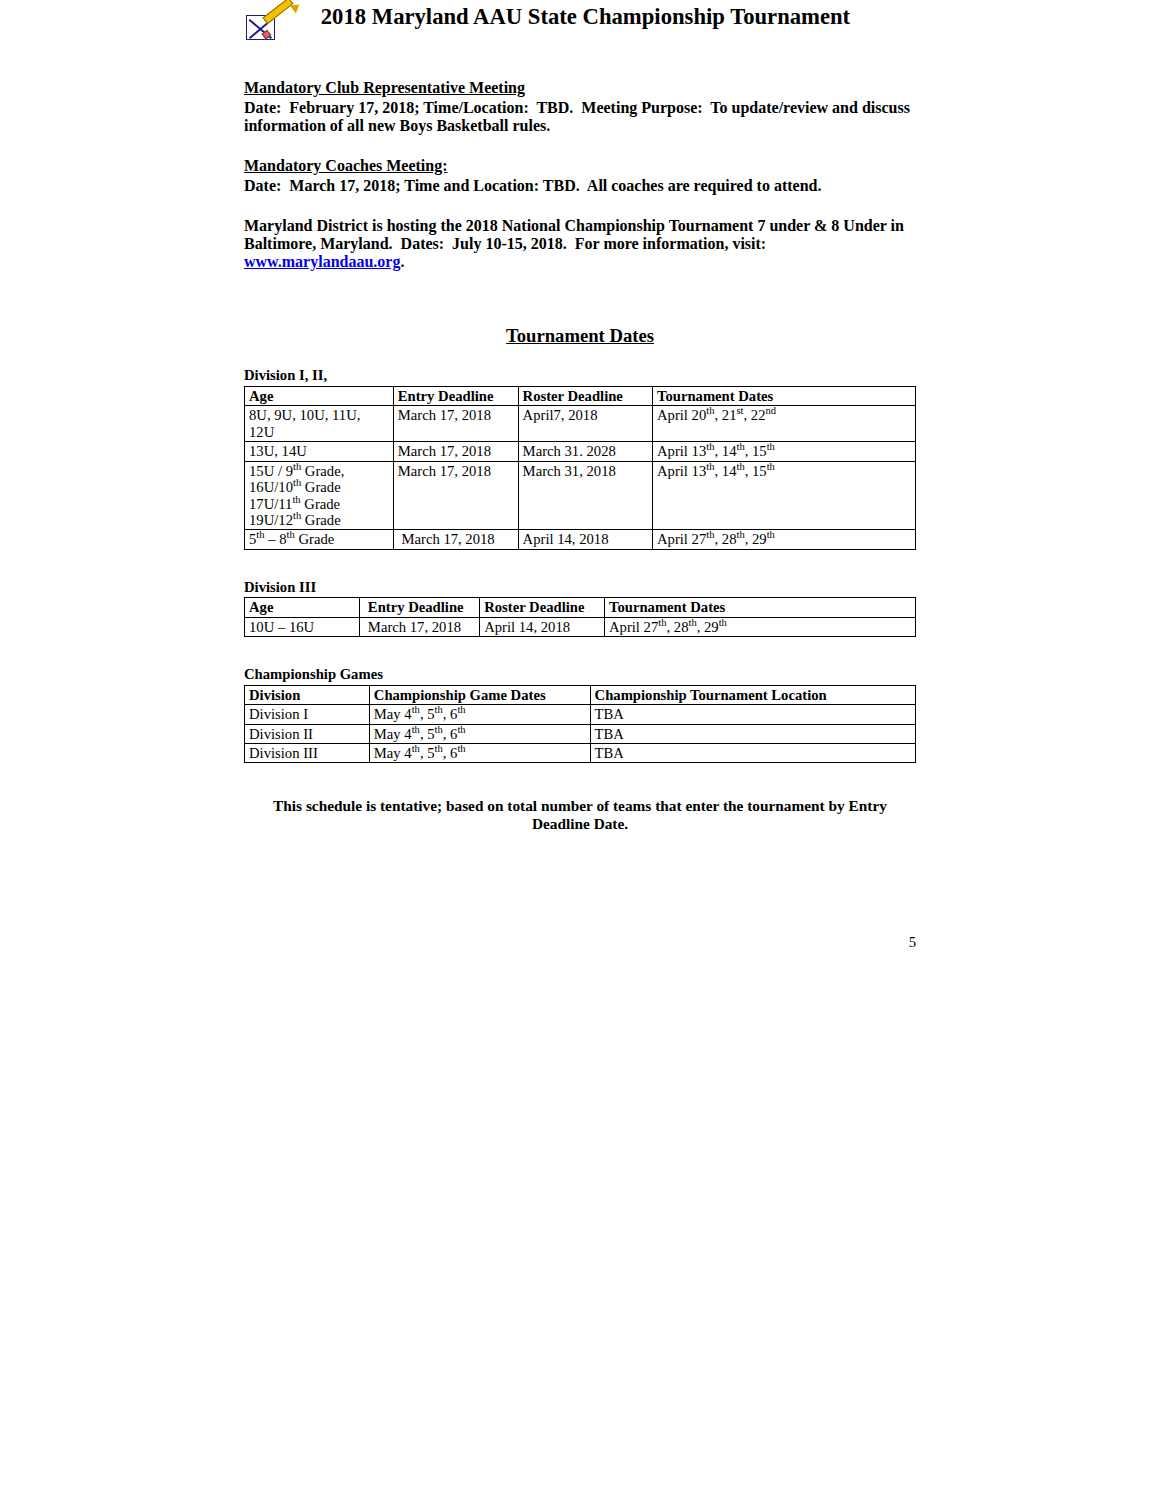2018 Maryland AAU State Championship Tournament
Mandatory Club Representative Meeting
Date: February 17, 2018; Time/Location: TBD. Meeting Purpose: To update/review and discuss information of all new Boys Basketball rules.
Mandatory Coaches Meeting:
Date: March 17, 2018; Time and Location: TBD. All coaches are required to attend.
Maryland District is hosting the 2018 National Championship Tournament 7 under & 8 Under in Baltimore, Maryland. Dates: July 10-15, 2018. For more information, visit: www.marylandaau.org.
Tournament Dates
Division I, II,
| Age | Entry Deadline | Roster Deadline | Tournament Dates |
| --- | --- | --- | --- |
| 8U, 9U, 10U, 11U, 12U | March 17, 2018 | April7, 2018 | April 20 th , 21 st , 22 nd |
| 13U, 14U | March 17, 2018 | March 31. 2028 | April 13 th , 14 th , 15 th |
| 15U / 9 th Grade, 16U/10 th Grade 17U/11 th Grade 19U/12 th Grade | March 17, 2018 | March 31, 2018 | April 13 th , 14 th , 15 th |
| 5 th – 8 th Grade | March 17, 2018 | April 14, 2018 | April 27 th , 28 th , 29 th |
Division III
| Age | Entry Deadline | Roster Deadline | Tournament Dates |
| --- | --- | --- | --- |
| 10U – 16U | March 17, 2018 | April 14, 2018 | April 27 th , 28 th , 29 th |
Championship Games
| Division | Championship Game Dates | Championship Tournament Location |
| --- | --- | --- |
| Division I | May 4 th , 5 th , 6 th | TBA |
| Division II | May 4 th , 5 th , 6 th | TBA |
| Division III | May 4 th , 5 th , 6 th | TBA |
This schedule is tentative; based on total number of teams that enter the tournament by Entry Deadline Date.
5